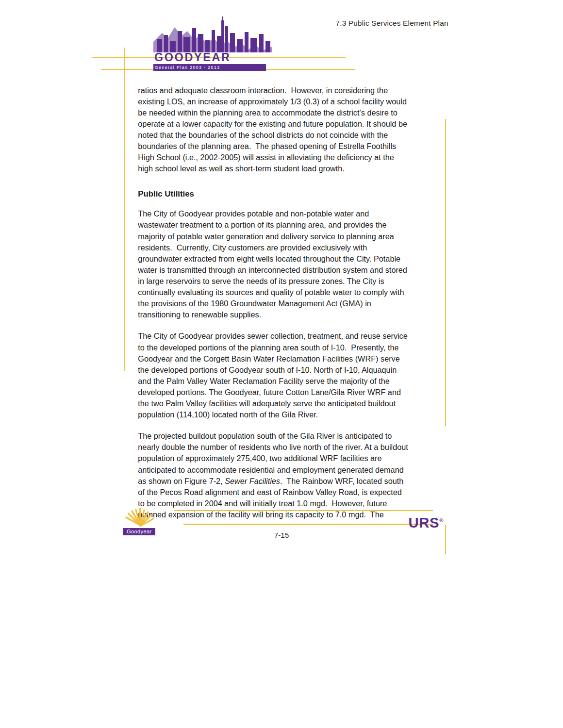7.3 Public Services Element Plan
GOODYEAR
General Plan 2003 - 2013
ratios and adequate classroom interaction. However, in considering the existing LOS, an increase of approximately 1/3 (0.3) of a school facility would be needed within the planning area to accommodate the district’s desire to operate at a lower capacity for the existing and future population. It should be noted that the boundaries of the school districts do not coincide with the boundaries of the planning area. The phased opening of Estrella Foothills High School (i.e., 2002-2005) will assist in alleviating the deficiency at the high school level as well as short-term student load growth.
Public Utilities
The City of Goodyear provides potable and non-potable water and wastewater treatment to a portion of its planning area, and provides the majority of potable water generation and delivery service to planning area residents. Currently, City customers are provided exclusively with groundwater extracted from eight wells located throughout the City. Potable water is transmitted through an interconnected distribution system and stored in large reservoirs to serve the needs of its pressure zones. The City is continually evaluating its sources and quality of potable water to comply with the provisions of the 1980 Groundwater Management Act (GMA) in transitioning to renewable supplies.
The City of Goodyear provides sewer collection, treatment, and reuse service to the developed portions of the planning area south of I-10. Presently, the Goodyear and the Corgett Basin Water Reclamation Facilities (WRF) serve the developed portions of Goodyear south of I-10. North of I-10, Alquaquin and the Palm Valley Water Reclamation Facility serve the majority of the developed portions. The Goodyear, future Cotton Lane/Gila River WRF and the two Palm Valley facilities will adequately serve the anticipated buildout population (114,100) located north of the Gila River.
The projected buildout population south of the Gila River is anticipated to nearly double the number of residents who live north of the river. At a buildout population of approximately 275,400, two additional WRF facilities are anticipated to accommodate residential and employment generated demand as shown on Figure 7-2, Sewer Facilities. The Rainbow WRF, located south of the Pecos Road alignment and east of Rainbow Valley Road, is expected to be completed in 2004 and will initially treat 1.0 mgd. However, future planned expansion of the facility will bring its capacity to 7.0 mgd. The
Goodyear
URS®
7-15